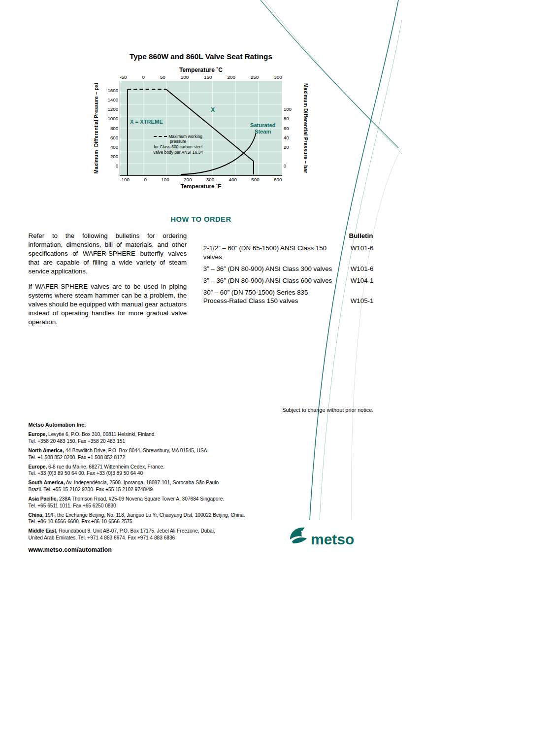Type 860W and 860L Valve Seat Ratings
Temperature ˚C
-50050100150200250300
Maximum Differential Pressure – psi
1600
1400
1200
1000
800
600
400
200
0
X = XTREME
X
Saturated
Steam
Maximum working pressure
for Class 600 carbon steel
valve body per ANSI 16.34
100
80
60
40
20
0
Maximum Differential Pressure – bar
-1000100200300400500600
Temperature ˚F
HOW TO ORDER
Refer to the following bulletins for ordering information, dimensions, bill of materials, and other specifications of WAFER-SPHERE butterfly valves that are capable of filling a wide variety of steam service applications.
If WAFER-SPHERE valves are to be used in piping systems where steam hammer can be a problem, the valves should be equipped with manual gear actuators instead of operating handles for more gradual valve operation.
| | Bulletin |
| --- | --- |
| 2-1/2” – 60” (DN 65-1500) ANSI Class 150 valves | W101-6 |
| 3” – 36” (DN 80-900) ANSI Class 300 valves | W101-6 |
| 3” – 36” (DN 80-900) ANSI Class 600 valves | W104-1 |
| 30” – 60” (DN 750-1500) Series 835 Process-Rated Class 150 valves | W105-1 |
Subject to change without prior notice.
Metso Automation Inc.
Europe, Levytie 6, P.O. Box 310, 00811 Helsinki, Finland.
Tel. +358 20 483 150. Fax +358 20 483 151
North America, 44 Bowditch Drive, P.O. Box 8044, Shrewsbury, MA 01545, USA.
Tel. +1 508 852 0200. Fax +1 508 852 8172
Europe, 6-8 rue du Maine, 68271 Wittenheim Cedex, France.
Tel. +33 (0)3 89 50 64 00. Fax +33 (0)3 89 50 64 40
South America, Av. Independéncia, 2500- Iporanga, 18087-101, Sorocaba-São Paulo
Brazil. Tel. +55 15 2102 9700. Fax +55 15 2102 9748/49
Asia Pacific, 238A Thomson Road, #25-09 Novena Square Tower A, 307684 Singapore.
Tel. +65 6511 1011. Fax +65 6250 0830
China, 19/F, the Exchange Beijing, No. 118, Jianguo Lu Yi, Chaoyang Dist, 100022 Beijing, China.
Tel. +86-10-6566-6600. Fax +86-10-6566-2575
Middle East, Roundabout 8, Unit AB-07, P.O. Box 17175, Jebel Ali Freezone, Dubai,
United Arab Emirates. Tel. +971 4 883 6974. Fax +971 4 883 6836
www.metso.com/automation
metso